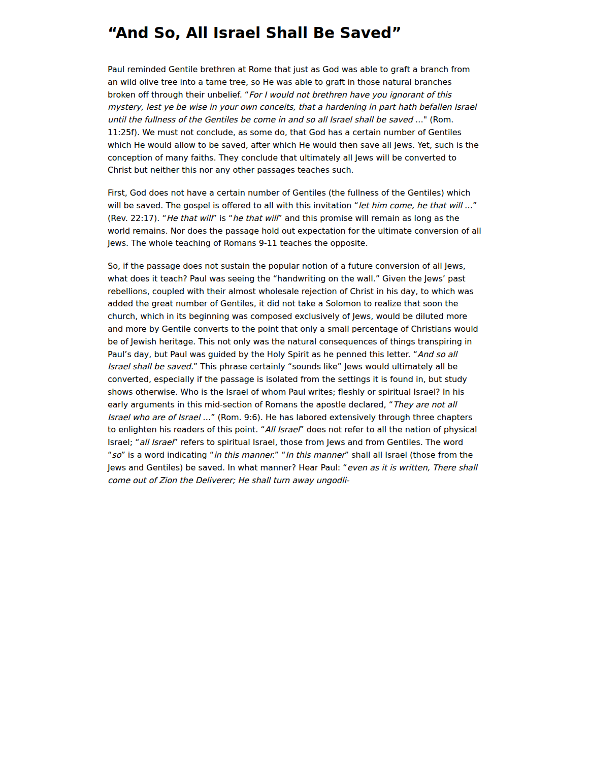“And So, All Israel Shall Be Saved”
Paul reminded Gentile brethren at Rome that just as God was able to graft a branch from an wild olive tree into a tame tree, so He was able to graft in those natural branches broken off through their unbelief. “For I would not brethren have you ignorant of this mystery, lest ye be wise in your own conceits, that a hardening in part hath befallen Israel until the fullness of the Gentiles be come in and so all Israel shall be saved …" (Rom. 11:25f). We must not conclude, as some do, that God has a certain number of Gentiles which He would allow to be saved, after which He would then save all Jews. Yet, such is the conception of many faiths. They conclude that ultimately all Jews will be converted to Christ but neither this nor any other passages teaches such.
First, God does not have a certain number of Gentiles (the fullness of the Gentiles) which will be saved. The gospel is offered to all with this invitation “let him come, he that will …” (Rev. 22:17). “He that will” is “he that will” and this promise will remain as long as the world remains. Nor does the passage hold out expectation for the ultimate conversion of all Jews. The whole teaching of Romans 9-11 teaches the opposite.
So, if the passage does not sustain the popular notion of a future conversion of all Jews, what does it teach? Paul was seeing the “handwriting on the wall.” Given the Jews’ past rebellions, coupled with their almost wholesale rejection of Christ in his day, to which was added the great number of Gentiles, it did not take a Solomon to realize that soon the church, which in its beginning was composed exclusively of Jews, would be diluted more and more by Gentile converts to the point that only a small percentage of Christians would be of Jewish heritage. This not only was the natural consequences of things transpiring in Paul’s day, but Paul was guided by the Holy Spirit as he penned this letter. “And so all Israel shall be saved.” This phrase certainly “sounds like” Jews would ultimately all be converted, especially if the passage is isolated from the settings it is found in, but study shows otherwise. Who is the Israel of whom Paul writes; fleshly or spiritual Israel? In his early arguments in this mid-section of Romans the apostle declared, “They are not all Israel who are of Israel …” (Rom. 9:6). He has labored extensively through three chapters to enlighten his readers of this point. “All Israel” does not refer to all the nation of physical Israel; “all Israel” refers to spiritual Israel, those from Jews and from Gentiles. The word “so” is a word indicating “in this manner.” “In this manner” shall all Israel (those from the Jews and Gentiles) be saved. In what manner? Hear Paul: “even as it is written, There shall come out of Zion the Deliverer; He shall turn away ungodli-